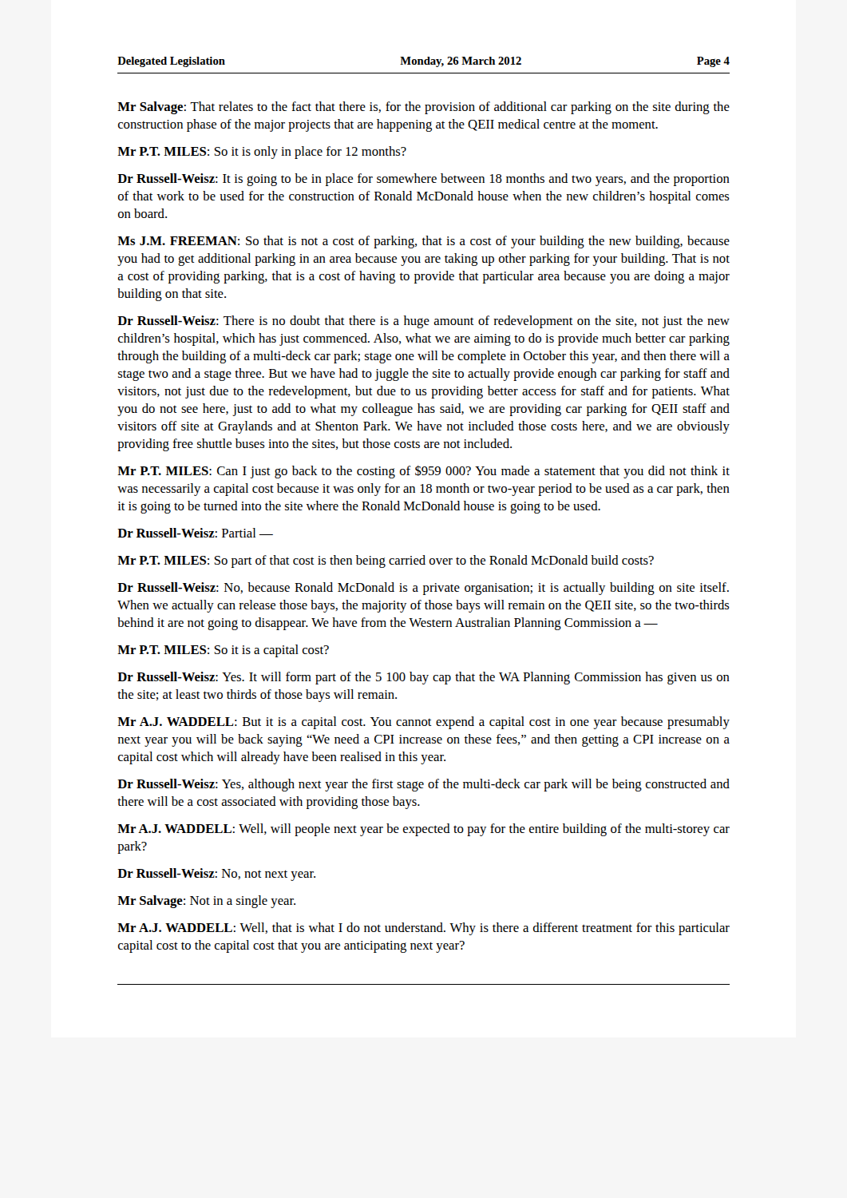Delegated Legislation
Monday, 26 March 2012
Page 4
Mr Salvage: That relates to the fact that there is, for the provision of additional car parking on the site during the construction phase of the major projects that are happening at the QEII medical centre at the moment.
Mr P.T. MILES: So it is only in place for 12 months?
Dr Russell-Weisz: It is going to be in place for somewhere between 18 months and two years, and the proportion of that work to be used for the construction of Ronald McDonald house when the new children’s hospital comes on board.
Ms J.M. FREEMAN: So that is not a cost of parking, that is a cost of your building the new building, because you had to get additional parking in an area because you are taking up other parking for your building. That is not a cost of providing parking, that is a cost of having to provide that particular area because you are doing a major building on that site.
Dr Russell-Weisz: There is no doubt that there is a huge amount of redevelopment on the site, not just the new children’s hospital, which has just commenced. Also, what we are aiming to do is provide much better car parking through the building of a multi-deck car park; stage one will be complete in October this year, and then there will a stage two and a stage three. But we have had to juggle the site to actually provide enough car parking for staff and visitors, not just due to the redevelopment, but due to us providing better access for staff and for patients. What you do not see here, just to add to what my colleague has said, we are providing car parking for QEII staff and visitors off site at Graylands and at Shenton Park. We have not included those costs here, and we are obviously providing free shuttle buses into the sites, but those costs are not included.
Mr P.T. MILES: Can I just go back to the costing of $959 000? You made a statement that you did not think it was necessarily a capital cost because it was only for an 18 month or two-year period to be used as a car park, then it is going to be turned into the site where the Ronald McDonald house is going to be used.
Dr Russell-Weisz: Partial —
Mr P.T. MILES: So part of that cost is then being carried over to the Ronald McDonald build costs?
Dr Russell-Weisz: No, because Ronald McDonald is a private organisation; it is actually building on site itself. When we actually can release those bays, the majority of those bays will remain on the QEII site, so the two-thirds behind it are not going to disappear. We have from the Western Australian Planning Commission a —
Mr P.T. MILES: So it is a capital cost?
Dr Russell-Weisz: Yes. It will form part of the 5 100 bay cap that the WA Planning Commission has given us on the site; at least two thirds of those bays will remain.
Mr A.J. WADDELL: But it is a capital cost. You cannot expend a capital cost in one year because presumably next year you will be back saying “We need a CPI increase on these fees,” and then getting a CPI increase on a capital cost which will already have been realised in this year.
Dr Russell-Weisz: Yes, although next year the first stage of the multi-deck car park will be being constructed and there will be a cost associated with providing those bays.
Mr A.J. WADDELL: Well, will people next year be expected to pay for the entire building of the multi-storey car park?
Dr Russell-Weisz: No, not next year.
Mr Salvage: Not in a single year.
Mr A.J. WADDELL: Well, that is what I do not understand. Why is there a different treatment for this particular capital cost to the capital cost that you are anticipating next year?